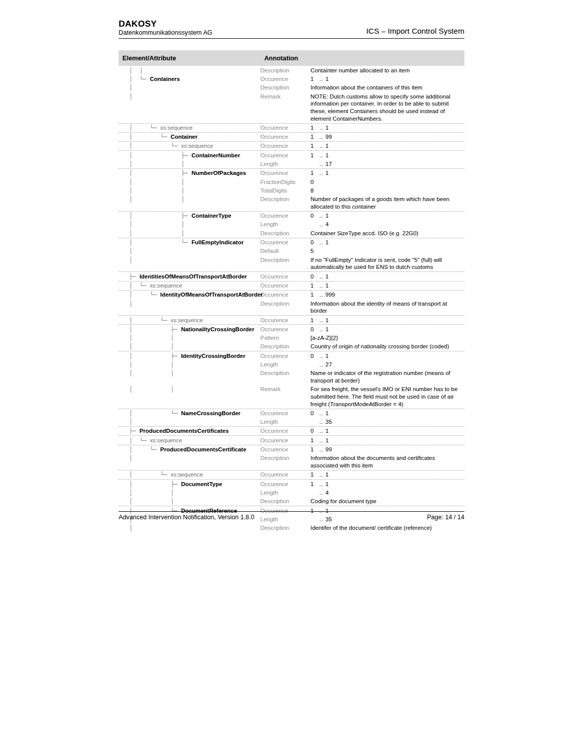DAKOSY
Datenkommunikationssystem AG
ICS – Import Control System
| Element/Attribute | Annotation |
| --- | --- |
| │ │ | Description | Containter number allocated to an item |
| │ └─ Containers | Occurence | 1 .. 1 |
| │ | Description | Information about the containers of this item |
| │ | Remark | NOTE: Dutch customs allow to specify some additional information per container. In order to be able to submit these, element Containers should be used instead of element ContainerNumbers. |
| │ └─ xs:sequence | Occurence | 1 .. 1 |
| │ └─ Container | Occurence | 1 .. 99 |
| │ └─ xs:sequence | Occurence | 1 .. 1 |
| │ ├─ ContainerNumber | Occurence | 1 .. 1 |
| │ │ | Length | .. 17 |
| │ ├─ NumberOfPackages | Occurence | 1 .. 1 |
| │ │ | FractionDigits | 0 |
| │ │ | TotalDigits | 8 |
| │ │ | Description | Number of packages of a goods item which have been allocated to this container |
| │ ├─ ContainerType | Occurence | 0 .. 1 |
| │ │ | Length | .. 4 |
| │ │ | Description | Container SizeType accd. ISO (e.g. 22G0) |
| │ └─ FullEmptyIndicator | Occurence | 0 .. 1 |
| │ | Default | 5 |
| │ | Description | If no "FullEmpty" Indicator is sent, code "5" (full) will automatically be used for ENS to dutch customs |
| ├─ IdentitiesOfMeansOfTransportAtBorder | Occurence | 0 .. 1 |
| │ └─ xs:sequence | Occurence | 1 .. 1 |
| │ └─ IdentityOfMeansOfTransportAtBorder | Occurence | 1 .. 999 |
| │ | Description | Information about the identity of means of transport at border |
| │ └─ xs:sequence | Occurence | 1 .. 1 |
| │ ├─ NationalityCrossingBorder | Occurence | 0 .. 1 |
| │ │ | Pattern | [a-zA-Z]{2} |
| │ │ | Description | Country of origin of nationality crossing border (coded) |
| │ ├─ IdentityCrossingBorder | Occurence | 0 .. 1 |
| │ │ | Length | .. 27 |
| │ │ | Description | Name or indicator of the registration number (means of transport at border) |
| │ │ | Remark | For sea freight, the vessel's IMO or ENI number has to be submitted here. The field must not be used in case of air freight (TransportModeAtBorder = 4) |
| │ └─ NameCrossingBorder | Occurence | 0 .. 1 |
| │ | Length | .. 35 |
| ├─ ProducedDocumentsCertificates | Occurence | 0 .. 1 |
| │ └─ xs:sequence | Occurence | 1 .. 1 |
| │ └─ ProducedDocumentsCertificate | Occurence | 1 .. 99 |
| │ | Description | Information about the documents and certificates associated with this item |
| │ └─ xs:sequence | Occurence | 1 .. 1 |
| │ ├─ DocumentType | Occurence | 1 .. 1 |
| │ │ | Length | .. 4 |
| │ │ | Description | Coding for document type |
| │ └─ DocumentReference | Occurence | 1 .. 1 |
| │ | Length | .. 35 |
| │ | Description | Identifer of the document/ certificate (reference) |
Advanced Intervention Notification, Version 1.8.0
Page: 14 / 14